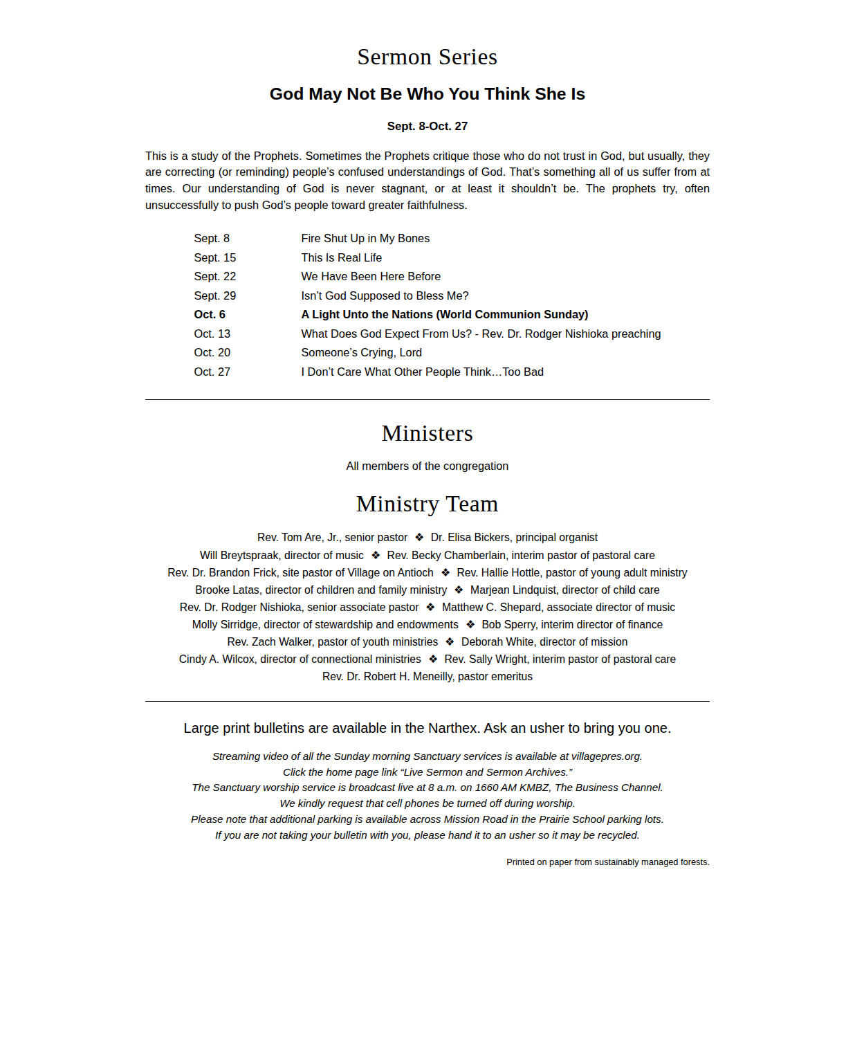Sermon Series
God May Not Be Who You Think She Is
Sept. 8-Oct. 27
This is a study of the Prophets. Sometimes the Prophets critique those who do not trust in God, but usually, they are correcting (or reminding) people’s confused understandings of God. That’s something all of us suffer from at times. Our understanding of God is never stagnant, or at least it shouldn’t be. The prophets try, often unsuccessfully to push God’s people toward greater faithfulness.
| Sept. 8 | Fire Shut Up in My Bones |
| Sept. 15 | This Is Real Life |
| Sept. 22 | We Have Been Here Before |
| Sept. 29 | Isn’t God Supposed to Bless Me? |
| Oct. 6 | A Light Unto the Nations (World Communion Sunday) |
| Oct. 13 | What Does God Expect From Us? - Rev. Dr. Rodger Nishioka preaching |
| Oct. 20 | Someone’s Crying, Lord |
| Oct. 27 | I Don’t Care What Other People Think…Too Bad |
Ministers
All members of the congregation
Ministry Team
Rev. Tom Are, Jr., senior pastor ❖ Dr. Elisa Bickers, principal organist
Will Breytspraak, director of music ❖ Rev. Becky Chamberlain, interim pastor of pastoral care
Rev. Dr. Brandon Frick, site pastor of Village on Antioch ❖ Rev. Hallie Hottle, pastor of young adult ministry
Brooke Latas, director of children and family ministry ❖ Marjean Lindquist, director of child care
Rev. Dr. Rodger Nishioka, senior associate pastor ❖ Matthew C. Shepard, associate director of music
Molly Sirridge, director of stewardship and endowments ❖ Bob Sperry, interim director of finance
Rev. Zach Walker, pastor of youth ministries ❖ Deborah White, director of mission
Cindy A. Wilcox, director of connectional ministries ❖ Rev. Sally Wright, interim pastor of pastoral care
Rev. Dr. Robert H. Meneilly, pastor emeritus
Large print bulletins are available in the Narthex. Ask an usher to bring you one.
Streaming video of all the Sunday morning Sanctuary services is available at villagepres.org.
Click the home page link “Live Sermon and Sermon Archives.”
The Sanctuary worship service is broadcast live at 8 a.m. on 1660 AM KMBZ, The Business Channel.
We kindly request that cell phones be turned off during worship.
Please note that additional parking is available across Mission Road in the Prairie School parking lots.
If you are not taking your bulletin with you, please hand it to an usher so it may be recycled.
Printed on paper from sustainably managed forests.